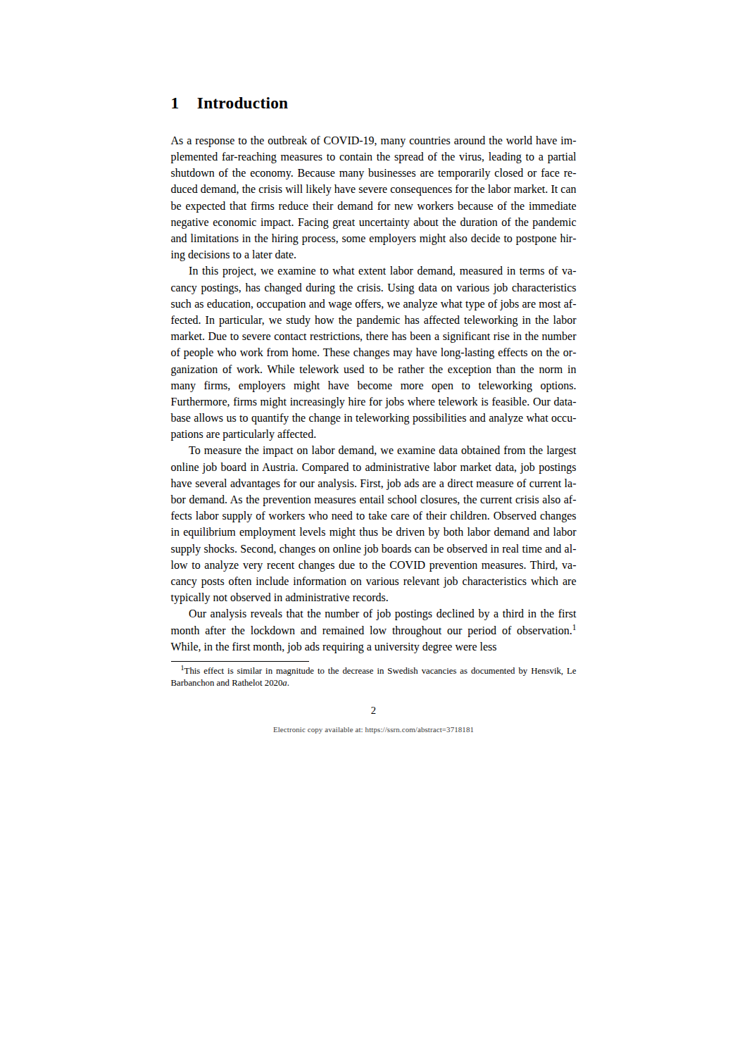1 Introduction
As a response to the outbreak of COVID-19, many countries around the world have implemented far-reaching measures to contain the spread of the virus, leading to a partial shutdown of the economy. Because many businesses are temporarily closed or face reduced demand, the crisis will likely have severe consequences for the labor market. It can be expected that firms reduce their demand for new workers because of the immediate negative economic impact. Facing great uncertainty about the duration of the pandemic and limitations in the hiring process, some employers might also decide to postpone hiring decisions to a later date.
In this project, we examine to what extent labor demand, measured in terms of vacancy postings, has changed during the crisis. Using data on various job characteristics such as education, occupation and wage offers, we analyze what type of jobs are most affected. In particular, we study how the pandemic has affected teleworking in the labor market. Due to severe contact restrictions, there has been a significant rise in the number of people who work from home. These changes may have long-lasting effects on the organization of work. While telework used to be rather the exception than the norm in many firms, employers might have become more open to teleworking options. Furthermore, firms might increasingly hire for jobs where telework is feasible. Our database allows us to quantify the change in teleworking possibilities and analyze what occupations are particularly affected.
To measure the impact on labor demand, we examine data obtained from the largest online job board in Austria. Compared to administrative labor market data, job postings have several advantages for our analysis. First, job ads are a direct measure of current labor demand. As the prevention measures entail school closures, the current crisis also affects labor supply of workers who need to take care of their children. Observed changes in equilibrium employment levels might thus be driven by both labor demand and labor supply shocks. Second, changes on online job boards can be observed in real time and allow to analyze very recent changes due to the COVID prevention measures. Third, vacancy posts often include information on various relevant job characteristics which are typically not observed in administrative records.
Our analysis reveals that the number of job postings declined by a third in the first month after the lockdown and remained low throughout our period of observation.1 While, in the first month, job ads requiring a university degree were less
1This effect is similar in magnitude to the decrease in Swedish vacancies as documented by Hensvik, Le Barbanchon and Rathelot 2020a.
2
Electronic copy available at: https://ssrn.com/abstract=3718181